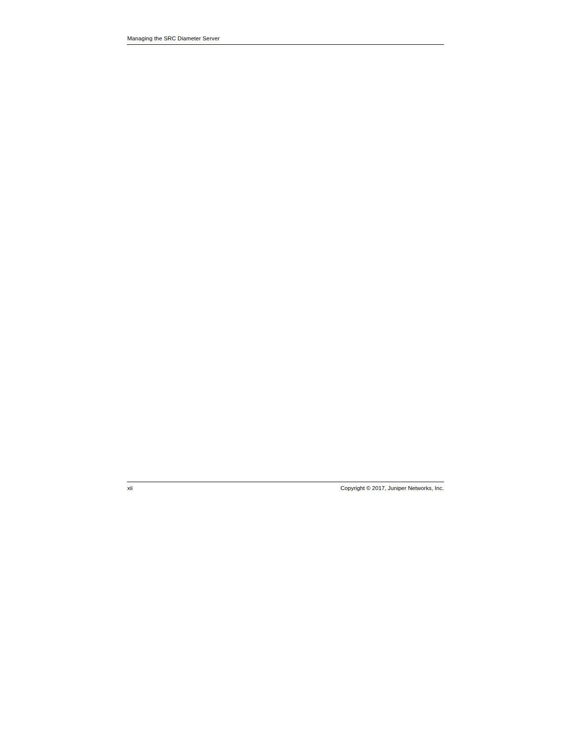Managing the SRC Diameter Server
xii Copyright © 2017, Juniper Networks, Inc.